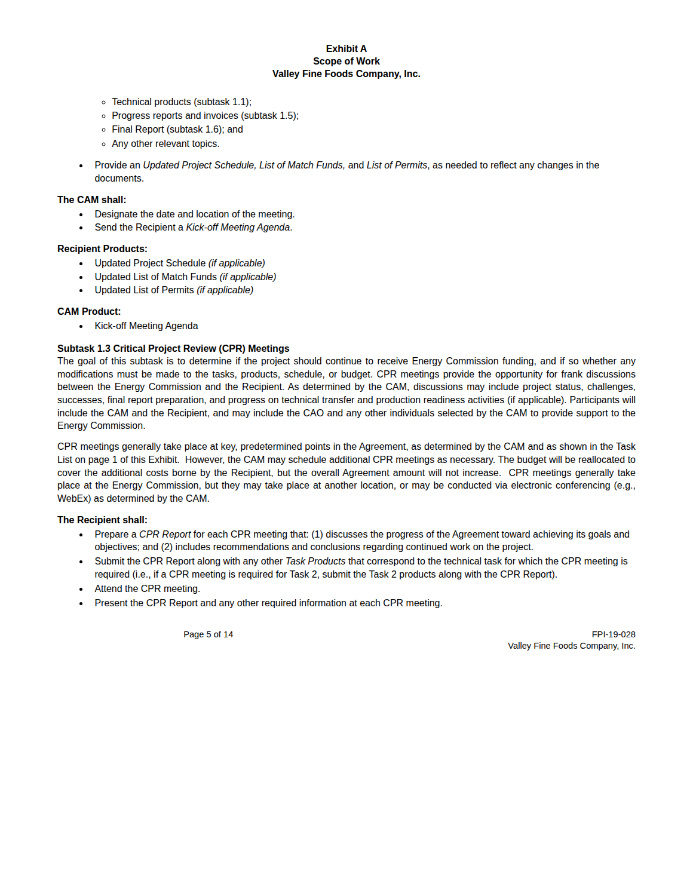Exhibit A
Scope of Work
Valley Fine Foods Company, Inc.
Technical products (subtask 1.1);
Progress reports and invoices (subtask 1.5);
Final Report (subtask 1.6); and
Any other relevant topics.
Provide an Updated Project Schedule, List of Match Funds, and List of Permits, as needed to reflect any changes in the documents.
The CAM shall:
Designate the date and location of the meeting.
Send the Recipient a Kick-off Meeting Agenda.
Recipient Products:
Updated Project Schedule (if applicable)
Updated List of Match Funds (if applicable)
Updated List of Permits (if applicable)
CAM Product:
Kick-off Meeting Agenda
Subtask 1.3 Critical Project Review (CPR) Meetings
The goal of this subtask is to determine if the project should continue to receive Energy Commission funding, and if so whether any modifications must be made to the tasks, products, schedule, or budget. CPR meetings provide the opportunity for frank discussions between the Energy Commission and the Recipient. As determined by the CAM, discussions may include project status, challenges, successes, final report preparation, and progress on technical transfer and production readiness activities (if applicable). Participants will include the CAM and the Recipient, and may include the CAO and any other individuals selected by the CAM to provide support to the Energy Commission.
CPR meetings generally take place at key, predetermined points in the Agreement, as determined by the CAM and as shown in the Task List on page 1 of this Exhibit. However, the CAM may schedule additional CPR meetings as necessary. The budget will be reallocated to cover the additional costs borne by the Recipient, but the overall Agreement amount will not increase. CPR meetings generally take place at the Energy Commission, but they may take place at another location, or may be conducted via electronic conferencing (e.g., WebEx) as determined by the CAM.
The Recipient shall:
Prepare a CPR Report for each CPR meeting that: (1) discusses the progress of the Agreement toward achieving its goals and objectives; and (2) includes recommendations and conclusions regarding continued work on the project.
Submit the CPR Report along with any other Task Products that correspond to the technical task for which the CPR meeting is required (i.e., if a CPR meeting is required for Task 2, submit the Task 2 products along with the CPR Report).
Attend the CPR meeting.
Present the CPR Report and any other required information at each CPR meeting.
Page 5 of 14
FPI-19-028
Valley Fine Foods Company, Inc.